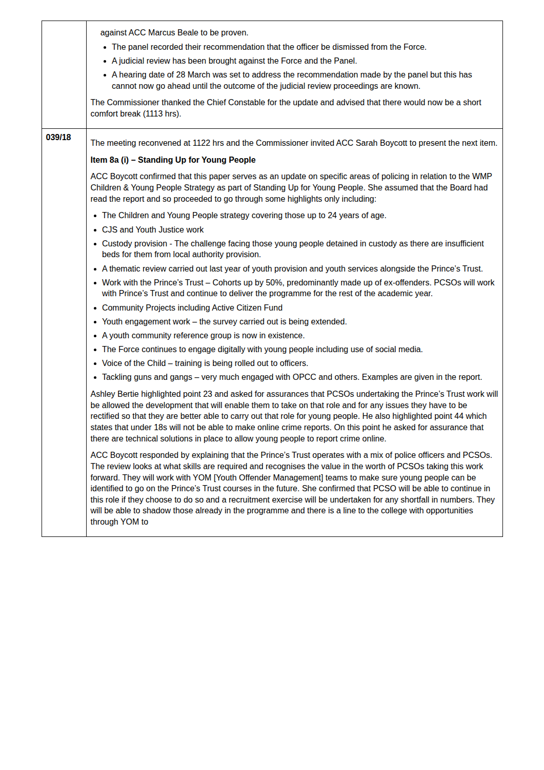| | against ACC Marcus Beale to be proven. The panel recorded their recommendation that the officer be dismissed from the Force. A judicial review has been brought against the Force and the Panel. A hearing date of 28 March was set to address the recommendation made by the panel but this has cannot now go ahead until the outcome of the judicial review proceedings are known. The Commissioner thanked the Chief Constable for the update and advised that there would now be a short comfort break (1113 hrs). |
| 039/18 | The meeting reconvened at 1122 hrs and the Commissioner invited ACC Sarah Boycott to present the next item. Item 8a (i) – Standing Up for Young People ACC Boycott confirmed that this paper serves as an update on specific areas of policing in relation to the WMP Children & Young People Strategy as part of Standing Up for Young People. She assumed that the Board had read the report and so proceeded to go through some highlights only including: The Children and Young People strategy covering those up to 24 years of age. CJS and Youth Justice work Custody provision - The challenge facing those young people detained in custody as there are insufficient beds for them from local authority provision. A thematic review carried out last year of youth provision and youth services alongside the Prince’s Trust. Work with the Prince’s Trust – Cohorts up by 50%, predominantly made up of ex-offenders. PCSOs will work with Prince’s Trust and continue to deliver the programme for the rest of the academic year. Community Projects including Active Citizen Fund Youth engagement work – the survey carried out is being extended. A youth community reference group is now in existence. The Force continues to engage digitally with young people including use of social media. Voice of the Child – training is being rolled out to officers. Tackling guns and gangs – very much engaged with OPCC and others. Examples are given in the report. Ashley Bertie highlighted point 23 and asked for assurances that PCSOs undertaking the Prince’s Trust work will be allowed the development that will enable them to take on that role and for any issues they have to be rectified so that they are better able to carry out that role for young people. He also highlighted point 44 which states that under 18s will not be able to make online crime reports. On this point he asked for assurance that there are technical solutions in place to allow young people to report crime online. ACC Boycott responded by explaining that the Prince’s Trust operates with a mix of police officers and PCSOs. The review looks at what skills are required and recognises the value in the worth of PCSOs taking this work forward. They will work with YOM [Youth Offender Management] teams to make sure young people can be identified to go on the Prince’s Trust courses in the future. She confirmed that PCSO will be able to continue in this role if they choose to do so and a recruitment exercise will be undertaken for any shortfall in numbers. They will be able to shadow those already in the programme and there is a line to the college with opportunities through YOM to |